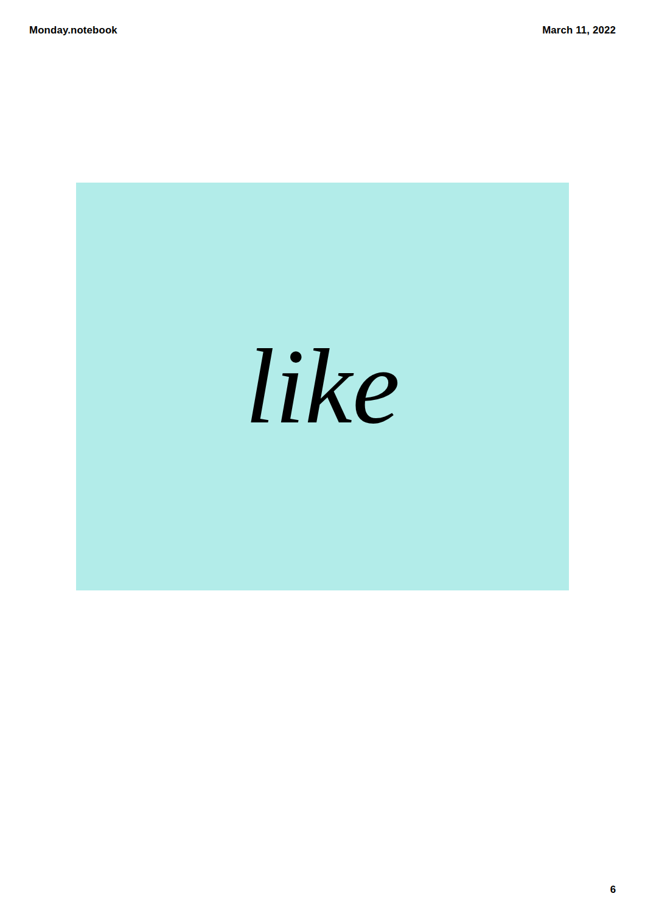Monday.notebook March 11, 2022
like
6